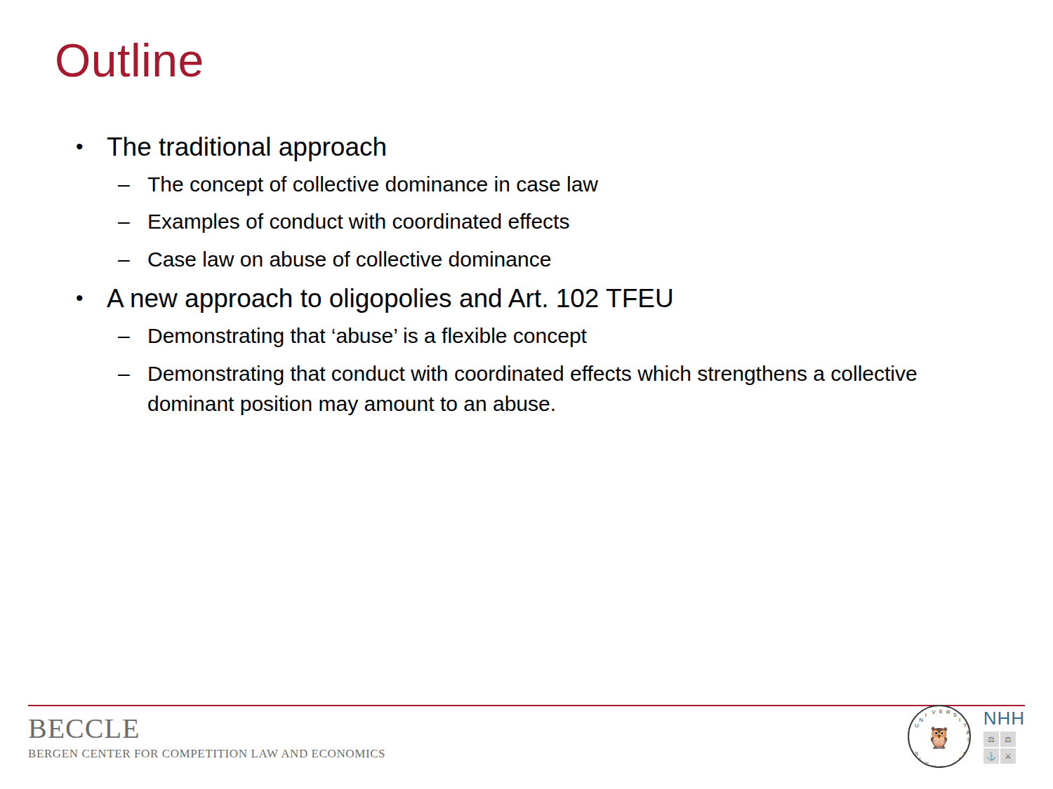Outline
•The traditional approach
–The concept of collective dominance in case law
–Examples of conduct with coordinated effects
–Case law on abuse of collective dominance
•A new approach to oligopolies and Art. 102 TFEU
–Demonstrating that ‘abuse’ is a flexible concept
–Demonstrating that conduct with coordinated effects which strengthens a collective dominant position may amount to an abuse.
BECCLE
BERGEN CENTER FOR COMPETITION LAW AND ECONOMICS
U N I V E R S I T A S B E R G E N S I S
🦉
NHH
⚖
⚖
⚓
⚔